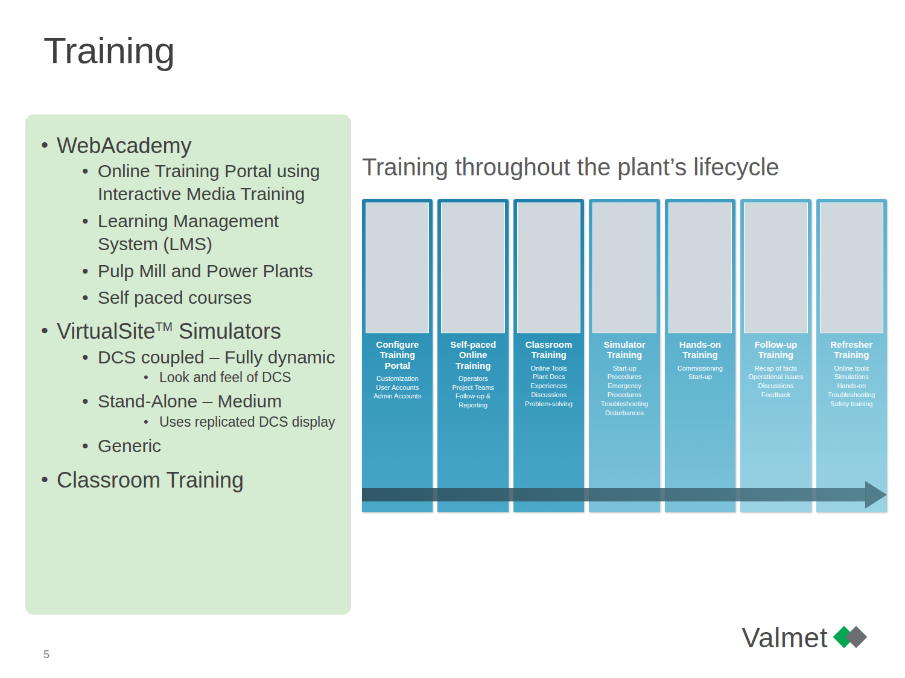Training
WebAcademy
Online Training Portal using Interactive Media Training
Learning Management System (LMS)
Pulp Mill and Power Plants
Self paced courses
VirtualSiteTM Simulators
DCS coupled – Fully dynamic
Look and feel of DCS
Stand-Alone – Medium
Uses replicated DCS display
Generic
Classroom Training
Training throughout the plant’s lifecycle
Configure
Training
Portal
Customization
User Accounts
Admin Accounts
Self-paced
Online
Training
Operators
Project Teams
Follow-up &
Reporting
Classroom
Training
Online Tools
Plant Docs
Experiences
Discussions
Problem-solving
Simulator
Training
Start-up
Procedures
Emergency
Procedures
Troubleshooting
Disturbances
Hands-on
Training
Commissioning
Start-up
Follow-up
Training
Recap of facts
Operational issues
Discussions
Feedback
Refresher
Training
Online tools
Simulations
Hands-on
Troubleshooting
Safety training
5
Valmet